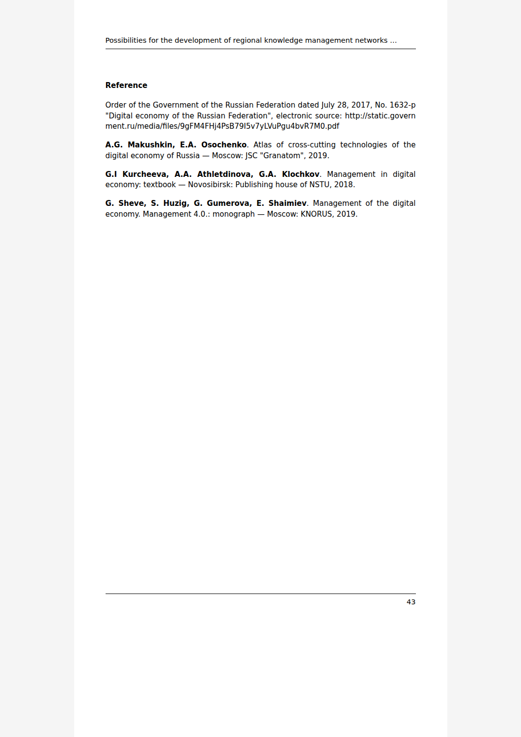Possibilities for the development of regional knowledge management networks …
Reference
Order of the Government of the Russian Federation dated July 28, 2017, No. 1632-p "Digital economy of the Russian Federation", electronic source: http://static.government.ru/media/files/9gFM4FHj4PsB79I5v7yLVuPgu4bvR7M0.pdf
A.G. Makushkin, E.A. Osochenko. Atlas of cross-cutting technologies of the digital economy of Russia — Moscow: JSC "Granatom", 2019.
G.I Kurcheeva, A.A. Athletdinova, G.A. Klochkov. Management in digital economy: textbook — Novosibirsk: Publishing house of NSTU, 2018.
G. Sheve, S. Huzig, G. Gumerova, E. Shaimiev. Management of the digital economy. Management 4.0.: monograph — Moscow: KNORUS, 2019.
43